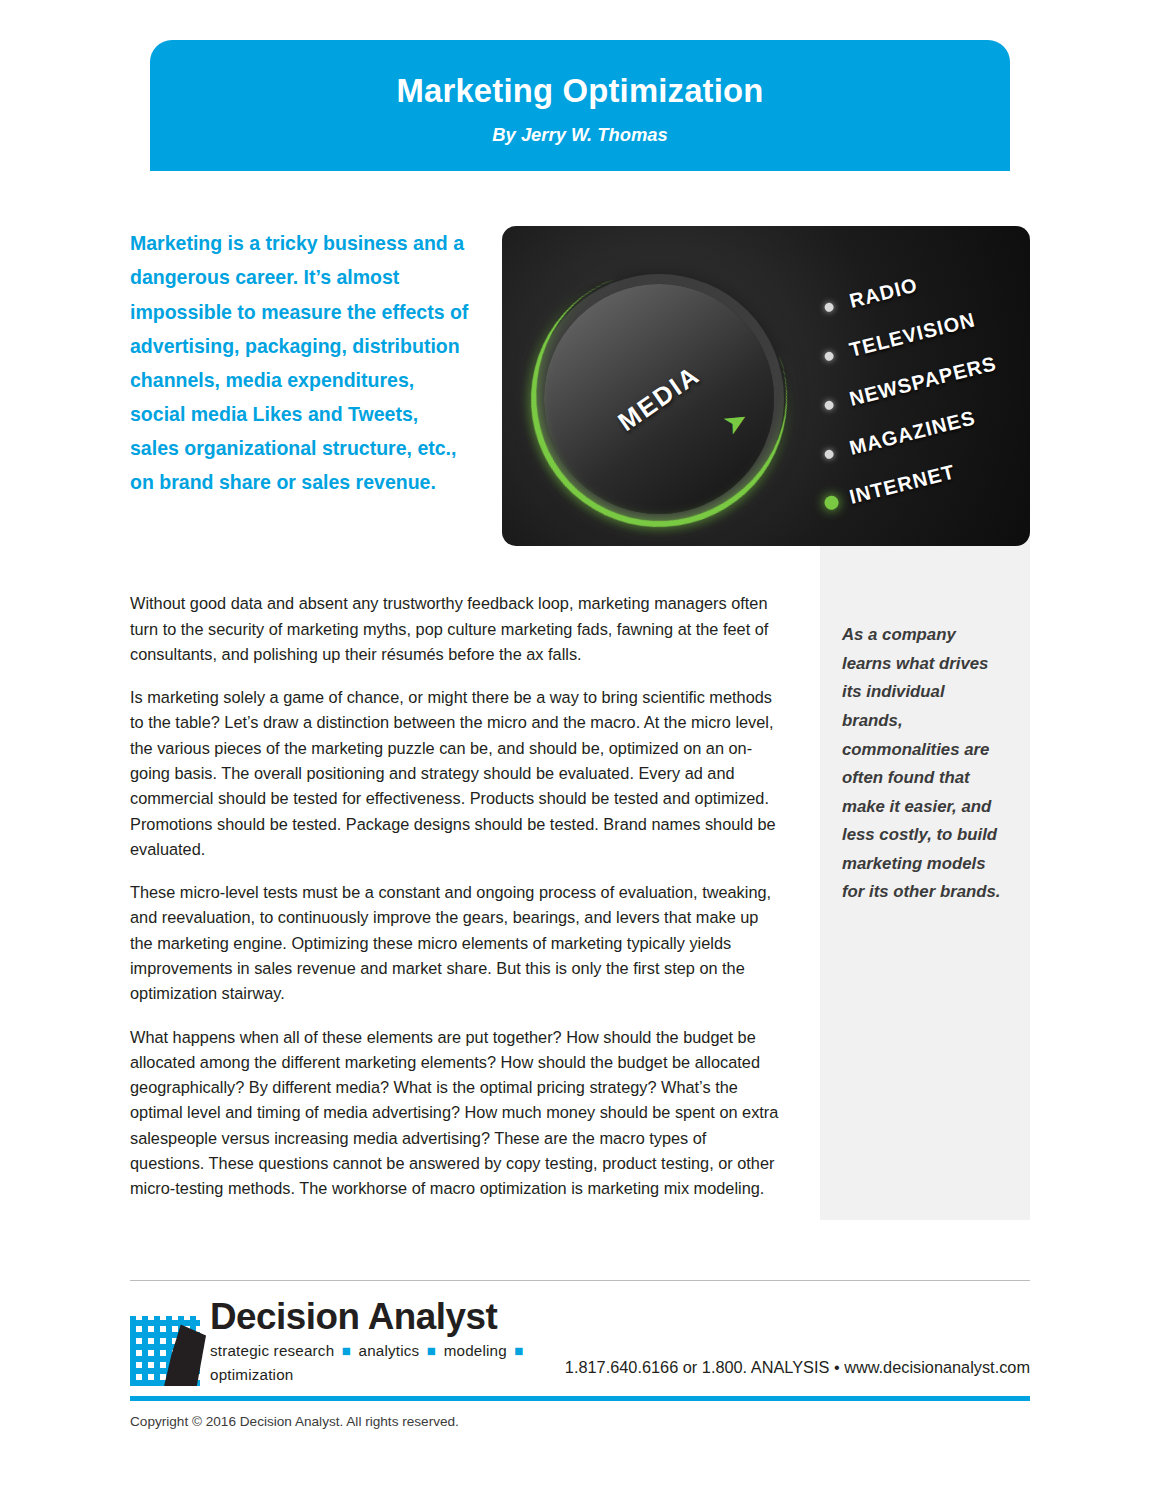Marketing Optimization
By Jerry W. Thomas
Marketing is a tricky business and a dangerous career. It’s almost impossible to measure the effects of advertising, packaging, distribution channels, media expenditures, social media Likes and Tweets, sales organizational structure, etc., on brand share or sales revenue.
MEDIA ➤
RADIO
TELEVISION
NEWSPAPERS
MAGAZINES
INTERNET
Without good data and absent any trustworthy feedback loop, marketing managers often turn to the security of marketing myths, pop culture marketing fads, fawning at the feet of consultants, and polishing up their résumés before the ax falls.
Is marketing solely a game of chance, or might there be a way to bring scientific methods to the table? Let’s draw a distinction between the micro and the macro. At the micro level, the various pieces of the marketing puzzle can be, and should be, optimized on an on-going basis. The overall positioning and strategy should be evaluated. Every ad and commercial should be tested for effectiveness. Products should be tested and optimized. Promotions should be tested. Package designs should be tested. Brand names should be evaluated.
These micro-level tests must be a constant and ongoing process of evaluation, tweaking, and reevaluation, to continuously improve the gears, bearings, and levers that make up the marketing engine. Optimizing these micro elements of marketing typically yields improvements in sales revenue and market share. But this is only the first step on the optimization stairway.
What happens when all of these elements are put together? How should the budget be allocated among the different marketing elements? How should the budget be allocated geographically? By different media? What is the optimal pricing strategy? What’s the optimal level and timing of media advertising? How much money should be spent on extra salespeople versus increasing media advertising? These are the macro types of questions. These questions cannot be answered by copy testing, product testing, or other micro-testing methods. The workhorse of macro optimization is marketing mix modeling.
As a company learns what drives its individual brands, commonalities are often found that make it easier, and less costly, to build marketing models for its other brands.
Decision Analyst
strategic research ■ analytics ■ modeling ■ optimization
1.817.640.6166 or 1.800. ANALYSIS • www.decisionanalyst.com
Copyright © 2016 Decision Analyst. All rights reserved.